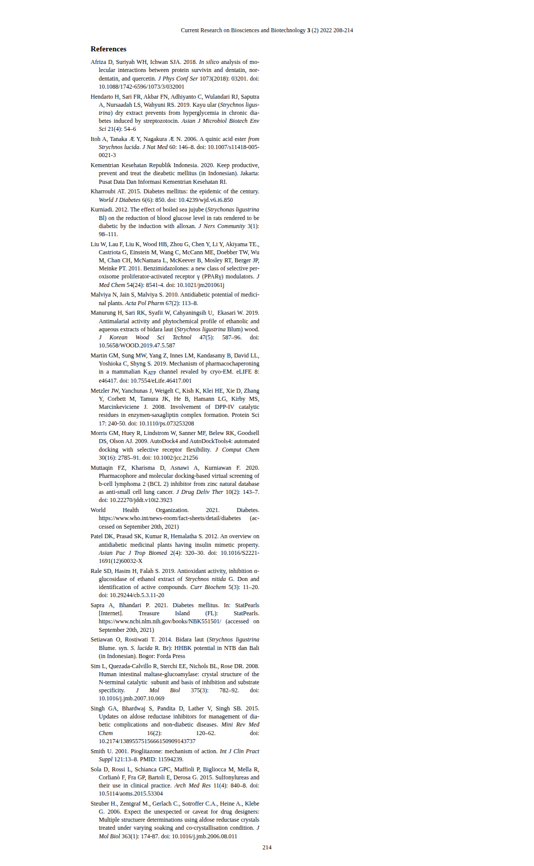Current Research on Biosciences and Biotechnology 3 (2) 2022 208-214
References
Afriza D, Suriyah WH, Ichwan SJA. 2018. In silico analysis of molecular interactions between protein survivin and dentatin, nordentatin, and quercetin. J Phys Conf Ser 1073(2018): 03201. doi: 10.1088/1742-6596/1073/3/032001
Hendarto H, Sari FR, Akbar FN, Adhiyanto C, Wulandari RJ, Saputra A, Nursaadah LS, Wahyuni RS. 2019. Kayu ular (Strychnos ligustrina) dry extract prevents from hyperglycemia in chronic diabetes induced by streptozotocin. Asian J Microbiol Biotech Env Sci 21(4): 54–6
Itoh A, Tanaka Æ Y, Nagakura Æ N. 2006. A quinic acid ester from Strychnos lucida. J Nat Med 60: 146–8. doi: 10.1007/s11418-005-0021-3
Kementrian Kesehatan Republik Indonesia. 2020. Keep productive, prevent and treat the dieabetic mellitus (in Indonesian). Jakarta: Pusat Data Dan Informasi Kementrian Kesehatan RI.
Kharroubi AT. 2015. Diabetes mellitus: the epidemic of the century. World J Diabetes 6(6): 850. doi: 10.4239/wjd.v6.i6.850
Kurniadi. 2012. The effect of boiled sea jujube (Strychonas ligustrina Bl) on the reduction of blood glucose level in rats rendered to be diabetic by the induction with alloxan. J Ners Community 3(1): 98–111.
Liu W, Lau F, Liu K, Wood HB, Zhou G, Chen Y, Li Y, Akiyama TE., Castriota G, Einstein M, Wang C, McCann ME, Doebber TW, Wu M, Chan CH, McNamara L, McKeever B, Mosley RT, Berger JP, Meinke PT. 2011. Benzimidazolones: a new class of selective peroxisome proliferator-activated receptor γ (PPARγ) modulators. J Med Chem 54(24): 8541-4. doi: 10.1021/jm201061j
Malviya N, Jain S, Malviya S. 2010. Antidiabetic potential of medicinal plants. Acta Pol Pharm 67(2): 113–8.
Manurung H, Sari RK, Syafii W, Cahyaningsih U, Ekasari W. 2019. Antimalarial activity and phytochemical profile of ethanolic and aqueous extracts of bidara laut (Strychnos ligustrina Blum) wood. J Korean Wood Sci Technol 47(5): 587–96. doi: 10.5658/WOOD.2019.47.5.587
Martin GM, Sung MW, Yang Z, Innes LM, Kandasamy B, David LL, Yoshioka C, Shyng S. 2019. Mechanism of pharmacochaperoning in a mammalian KATP channel revaled by cryo-EM. eLIFE 8: e46417. doi: 10.7554/eLife.46417.001
Metzler JW, Yanchunas J, Weigelt C, Kish K, Klei HE, Xie D, Zhang Y, Corbett M, Tamura JK, He B, Hamann LG, Kirby MS, Marcinkeviciene J. 2008. Involvement of DPP-IV catalytic residues in enzymen-saxagliptin complex formation. Protein Sci 17: 240-50. doi: 10.1110/ps.073253208
Morris GM, Huey R, Lindstrom W, Sanner MF, Belew RK, Goodsell DS, Olson AJ. 2009. AutoDock4 and AutoDockTools4: automated docking with selective receptor flexibility. J Comput Chem 30(16): 2785–91. doi: 10.1002/jcc.21256
Muttaqin FZ, Kharisma D, Asnawi A, Kurniawan F. 2020. Pharmacophore and molecular docking-based virtual screening of b-cell lymphoma 2 (BCL 2) inhibitor from zinc natural database as anti-small cell lung cancer. J Drug Deliv Ther 10(2): 143–7. doi: 10.22270/jddt.v10i2.3923
World Health Organization. 2021. Diabetes. https://www.who.int/news-room/fact-sheets/detail/diabetes (accessed on September 20th, 2021)
Patel DK, Prasad SK, Kumar R, Hemalatha S. 2012. An overview on antidiabetic medicinal plants having insulin mimetic property. Asian Pac J Trop Biomed 2(4): 320–30. doi: 10.1016/S2221-1691(12)60032-X
Rale SD, Hasim H, Falah S. 2019. Antioxidant activity, inhibition α-glucosidase of ethanol extract of Strychnos nitida G. Don and identification of active compounds. Curr Biochem 5(3): 11–20. doi: 10.29244/cb.5.3.11-20
Sapra A, Bhandari P. 2021. Diabetes mellitus. In: StatPearls [Internet]. Treasure Island (FL): StatPearls. https://www.ncbi.nlm.nih.gov/books/NBK551501/ (accessed on September 20th, 2021)
Setiawan O, Rostiwati T. 2014. Bidara laut (Strychnos ligustrina Blume. syn. S. lucida R. Br): HHBK potential in NTB dan Bali (in Indonesian). Bogor: Forda Press
Sim L, Quezada-Calvillo R, Sterchi EE, Nichols BL, Rose DR. 2008. Human intestinal maltase-glucoamylase: crystal structure of the N-terminal catalytic subunit and basis of inhibition and substrate specificity. J Mol Biol 375(3): 782–92. doi: 10.1016/j.jmb.2007.10.069
Singh GA, Bhardwaj S, Pandita D, Lather V, Singh SB. 2015. Updates on aldose reductase inhibitors for management of diabetic complications and non-diabetic diseases. Mini Rev Med Chem 16(2): 120–62. doi: 10.2174/1389557515666150909143737
Smith U. 2001. Pioglitazone: mechanism of action. Int J Clin Pract Suppl 121:13–8. PMID: 11594239.
Sola D, Rossi L, Schianca GPC, Maffioli P, Bigliocca M, Mella R, Corlianò F, Fra GP, Bartoli E, Derosa G. 2015. Sulfonylureas and their use in clinical practice. Arch Med Res 11(4): 840–8. doi: 10.5114/aoms.2015.53304
Steuber H., Zentgraf M., Gerlach C., Sotroffer C.A., Heine A., Klebe G. 2006. Expect the unexpected or caveat for drug designers: Multiple structuere determinations using aldose reductase crystals treated under varying soaking and co-crystallisation condition. J Mol Biol 363(1): 174-87. doi: 10.1016/j.jmb.2006.08.011
214